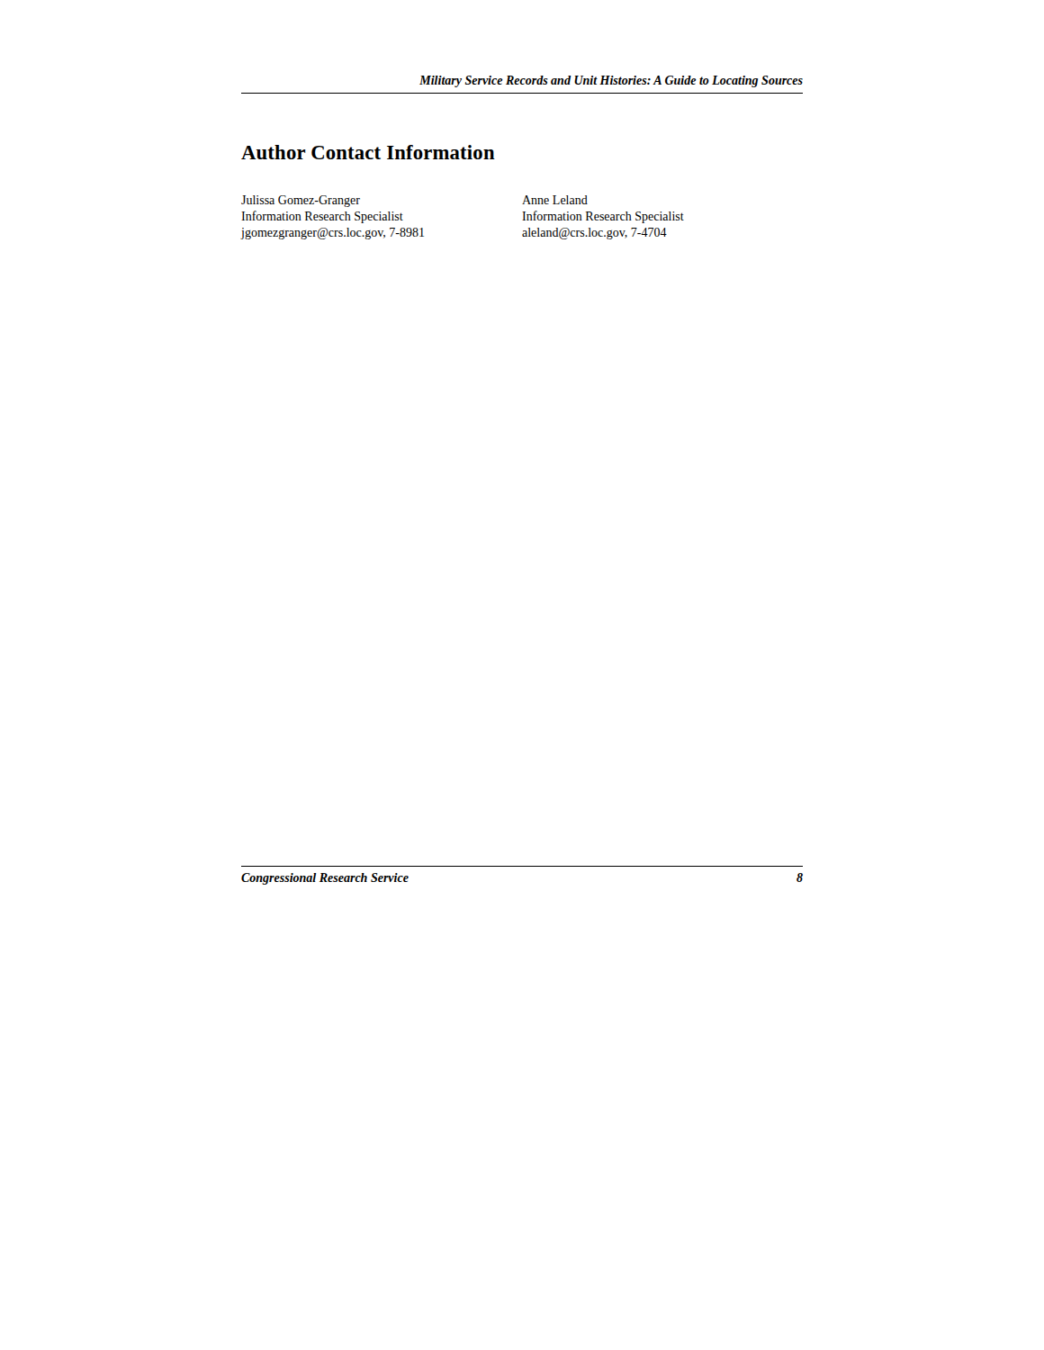Military Service Records and Unit Histories: A Guide to Locating Sources
Author Contact Information
| Julissa Gomez-Granger Information Research Specialist jgomezgranger@crs.loc.gov, 7-8981 | Anne Leland Information Research Specialist aleland@crs.loc.gov, 7-4704 |
Congressional Research Service 8